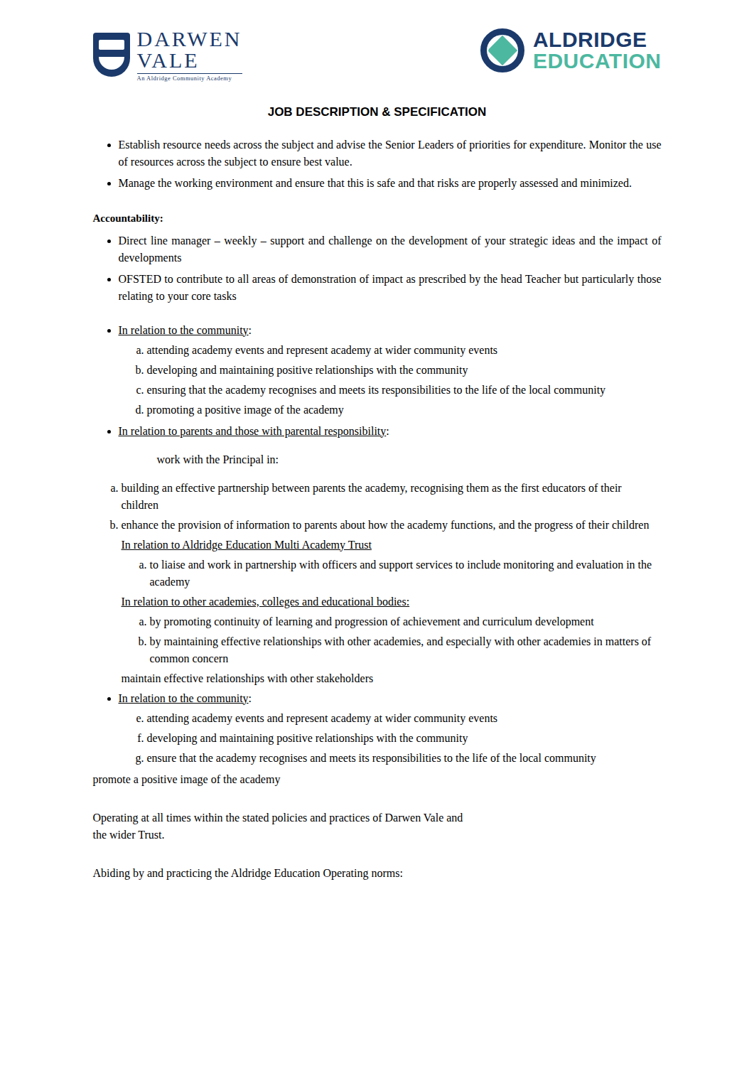DARWEN VALE An Aldridge Community Academy
ALDRIDGE EDUCATION
JOB DESCRIPTION & SPECIFICATION
Establish resource needs across the subject and advise the Senior Leaders of priorities for expenditure. Monitor the use of resources across the subject to ensure best value.
Manage the working environment and ensure that this is safe and that risks are properly assessed and minimized.
Accountability:
Direct line manager – weekly – support and challenge on the development of your strategic ideas and the impact of developments
OFSTED to contribute to all areas of demonstration of impact as prescribed by the head Teacher but particularly those relating to your core tasks
In relation to the community:
attending academy events and represent academy at wider community events
developing and maintaining positive relationships with the community
ensuring that the academy recognises and meets its responsibilities to the life of the local community
promoting a positive image of the academy
In relation to parents and those with parental responsibility:
work with the Principal in:
building an effective partnership between parents the academy, recognising them as the first educators of their children
enhance the provision of information to parents about how the academy functions, and the progress of their children
In relation to Aldridge Education Multi Academy Trust
to liaise and work in partnership with officers and support services to include monitoring and evaluation in the academy
In relation to other academies, colleges and educational bodies:
by promoting continuity of learning and progression of achievement and curriculum development
by maintaining effective relationships with other academies, and especially with other academies in matters of common concern
maintain effective relationships with other stakeholders
In relation to the community:
attending academy events and represent academy at wider community events
developing and maintaining positive relationships with the community
ensure that the academy recognises and meets its responsibilities to the life of the local community
promote a positive image of the academy
Operating at all times within the stated policies and practices of Darwen Vale and
the wider Trust.
Abiding by and practicing the Aldridge Education Operating norms: